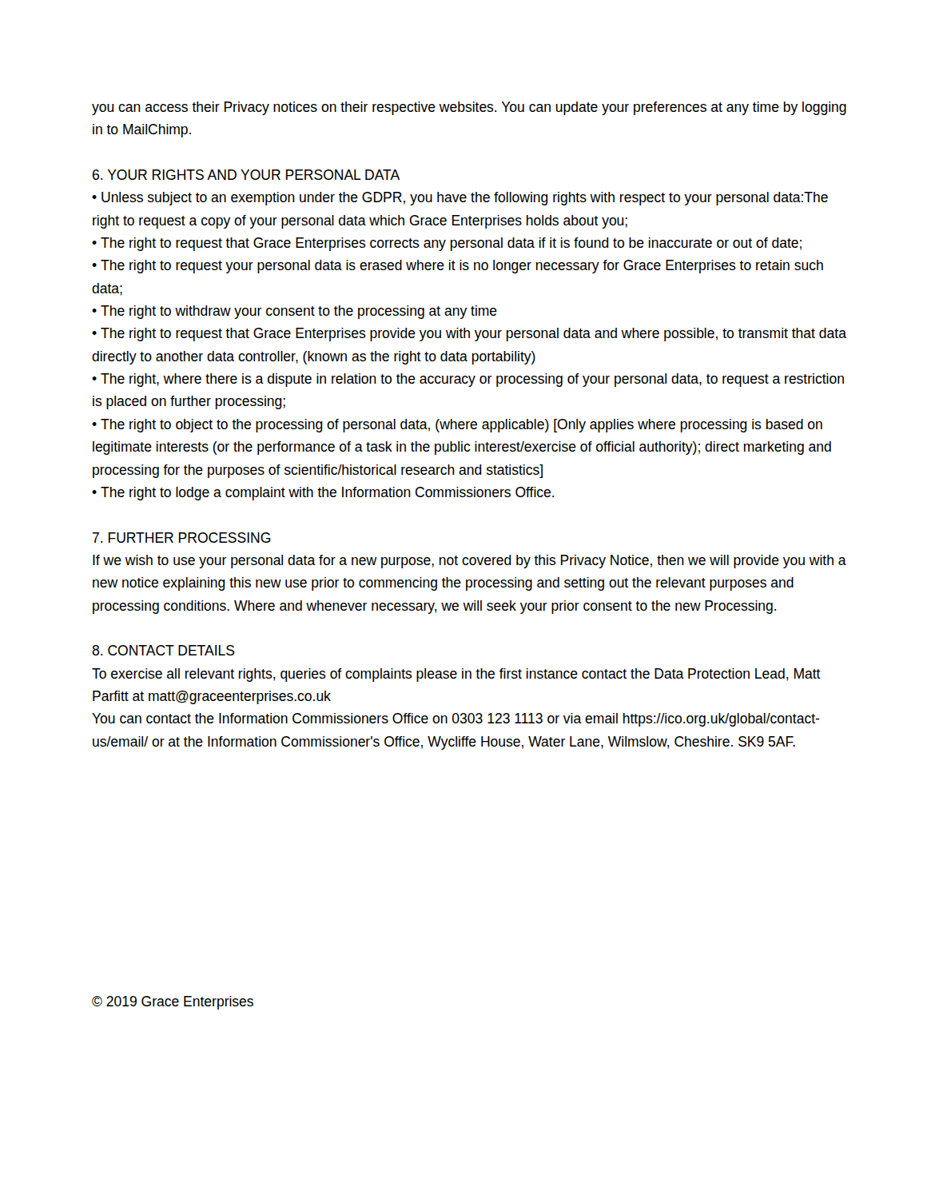you can access their Privacy notices on their respective websites. You can update your preferences at any time by logging in to MailChimp.
6. YOUR RIGHTS AND YOUR PERSONAL DATA
Unless subject to an exemption under the GDPR, you have the following rights with respect to your personal data:The right to request a copy of your personal data which Grace Enterprises holds about you;
The right to request that Grace Enterprises corrects any personal data if it is found to be inaccurate or out of date;
The right to request your personal data is erased where it is no longer necessary for Grace Enterprises to retain such data;
The right to withdraw your consent to the processing at any time
The right to request that Grace Enterprises provide you with your personal data and where possible, to transmit that data directly to another data controller, (known as the right to data portability)
The right, where there is a dispute in relation to the accuracy or processing of your personal data, to request a restriction is placed on further processing;
The right to object to the processing of personal data, (where applicable) [Only applies where processing is based on legitimate interests (or the performance of a task in the public interest/exercise of official authority); direct marketing and processing for the purposes of scientific/historical research and statistics]
The right to lodge a complaint with the Information Commissioners Office.
7. FURTHER PROCESSING
If we wish to use your personal data for a new purpose, not covered by this Privacy Notice, then we will provide you with a new notice explaining this new use prior to commencing the processing and setting out the relevant purposes and processing conditions. Where and whenever necessary, we will seek your prior consent to the new Processing.
8. CONTACT DETAILS
To exercise all relevant rights, queries of complaints please in the first instance contact the Data Protection Lead, Matt Parfitt at matt@graceenterprises.co.uk
You can contact the Information Commissioners Office on 0303 123 1113 or via email https://ico.org.uk/global/contact-us/email/ or at the Information Commissioner's Office, Wycliffe House, Water Lane, Wilmslow, Cheshire. SK9 5AF.
© 2019 Grace Enterprises